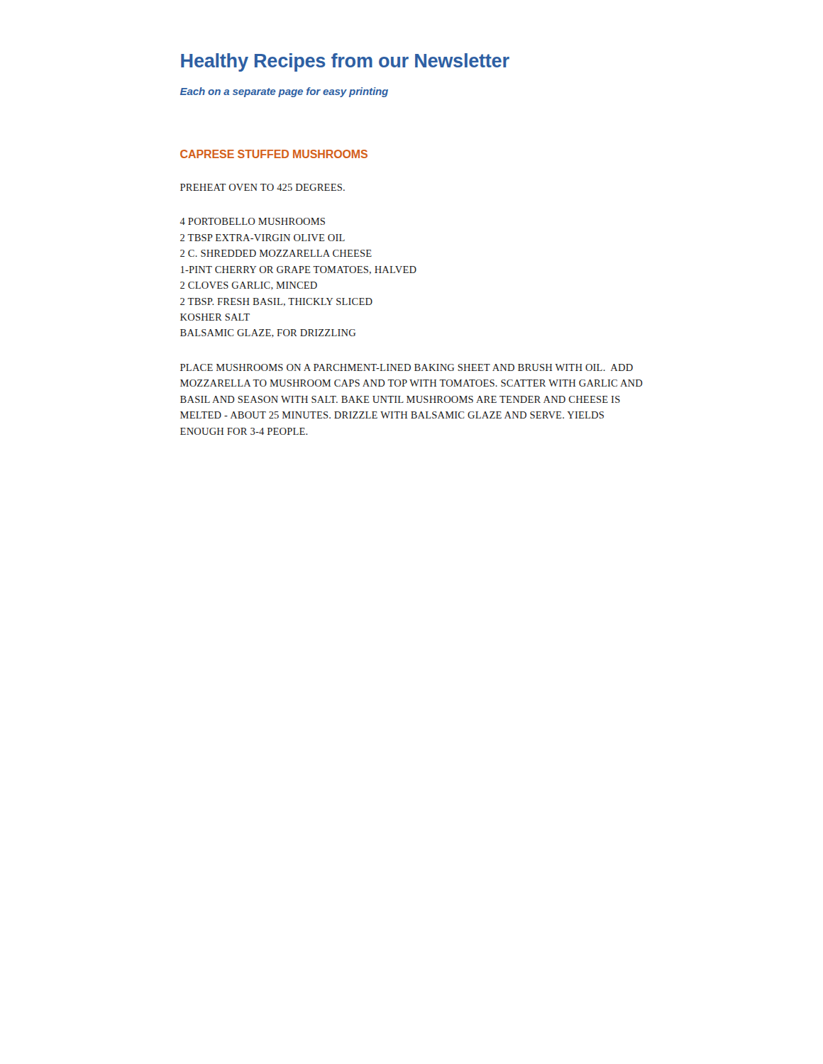Healthy Recipes from our Newsletter
Each on a separate page for easy printing
Caprese Stuffed Mushrooms
Preheat oven to 425 degrees.
4 portobello mushrooms
2 tbsp extra-virgin olive oil
2 c. shredded mozzarella cheese
1-pint cherry or grape tomatoes, halved
2 cloves garlic, minced
2 tbsp. fresh basil, thickly sliced
kosher salt
balsamic glaze, for drizzling
Place mushrooms on a parchment-lined baking sheet and brush with oil. Add mozzarella to mushroom caps and top with tomatoes. Scatter with garlic and basil and season with salt. Bake until mushrooms are tender and cheese is melted - about 25 minutes. Drizzle with balsamic glaze and serve. Yields enough for 3-4 people.